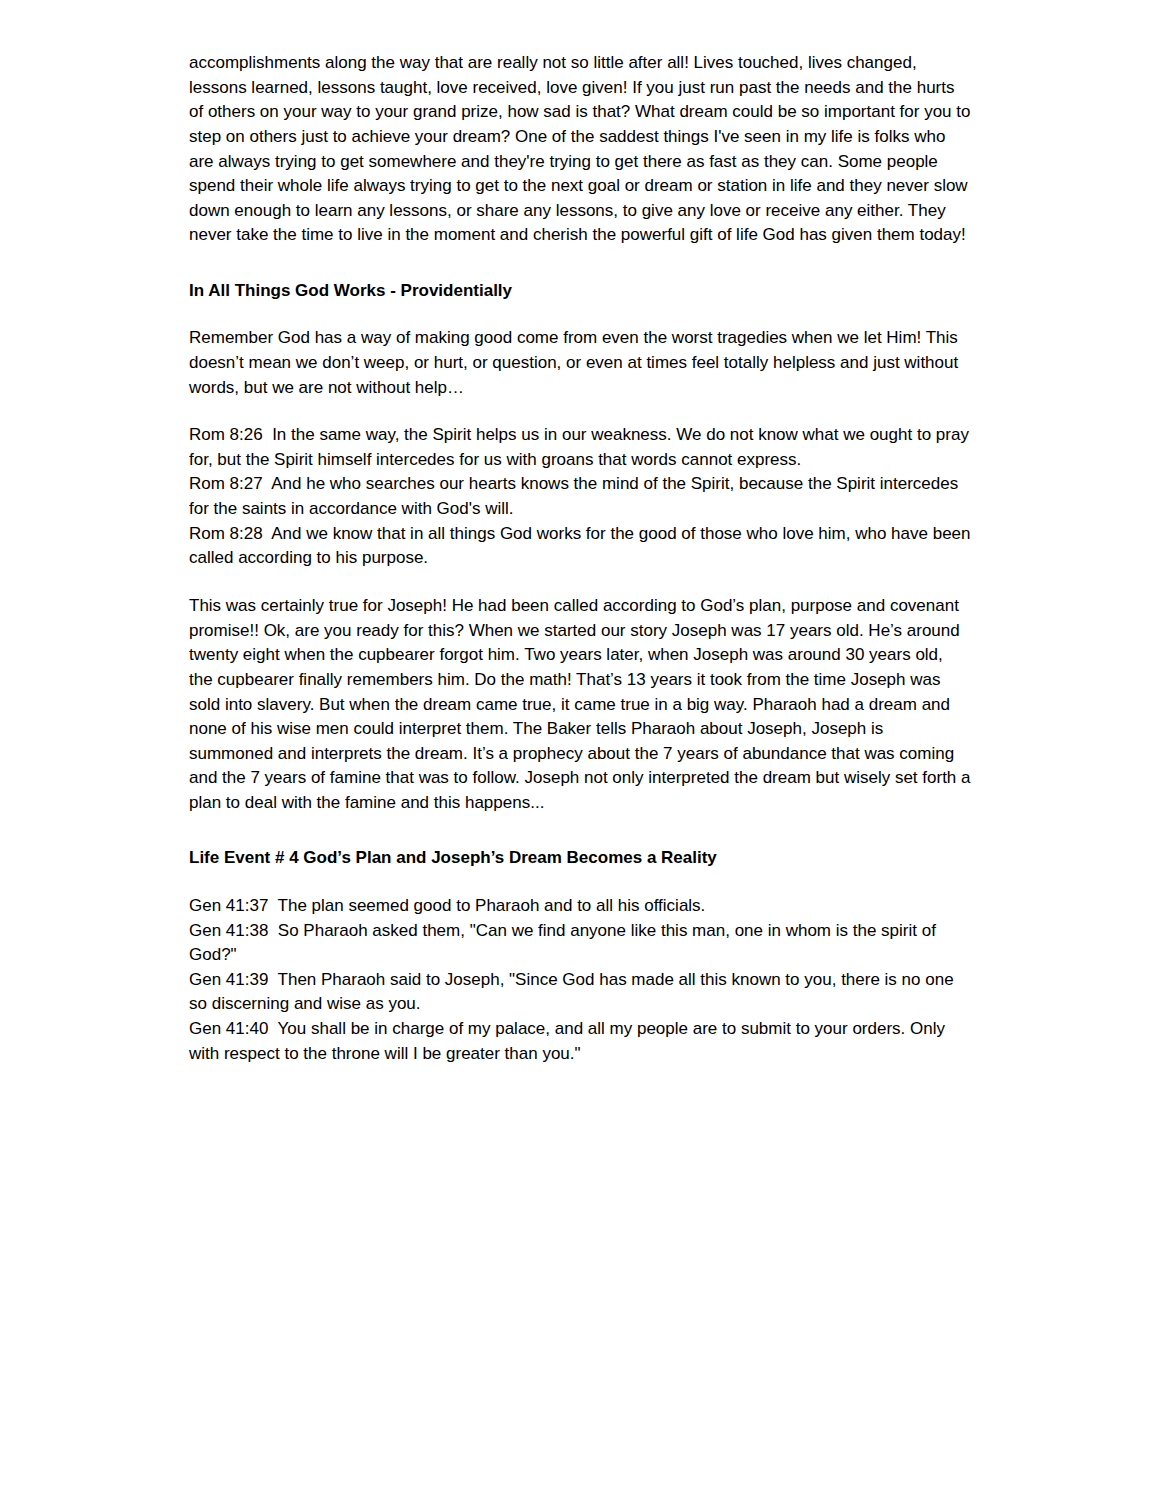accomplishments along the way that are really not so little after all! Lives touched, lives changed, lessons learned, lessons taught, love received, love given! If you just run past the needs and the hurts of others on your way to your grand prize, how sad is that? What dream could be so important for you to step on others just to achieve your dream? One of the saddest things I've seen in my life is folks who are always trying to get somewhere and they're trying to get there as fast as they can. Some people spend their whole life always trying to get to the next goal or dream or station in life and they never slow down enough to learn any lessons, or share any lessons, to give any love or receive any either. They never take the time to live in the moment and cherish the powerful gift of life God has given them today!
In All Things God Works - Providentially
Remember God has a way of making good come from even the worst tragedies when we let Him! This doesn’t mean we don’t weep, or hurt, or question, or even at times feel totally helpless and just without words, but we are not without help…
Rom 8:26 In the same way, the Spirit helps us in our weakness. We do not know what we ought to pray for, but the Spirit himself intercedes for us with groans that words cannot express.
Rom 8:27 And he who searches our hearts knows the mind of the Spirit, because the Spirit intercedes for the saints in accordance with God's will.
Rom 8:28 And we know that in all things God works for the good of those who love him, who have been called according to his purpose.
This was certainly true for Joseph! He had been called according to God’s plan, purpose and covenant promise!! Ok, are you ready for this? When we started our story Joseph was 17 years old. He’s around twenty eight when the cupbearer forgot him. Two years later, when Joseph was around 30 years old, the cupbearer finally remembers him. Do the math! That’s 13 years it took from the time Joseph was sold into slavery. But when the dream came true, it came true in a big way. Pharaoh had a dream and none of his wise men could interpret them. The Baker tells Pharaoh about Joseph, Joseph is summoned and interprets the dream. It’s a prophecy about the 7 years of abundance that was coming and the 7 years of famine that was to follow. Joseph not only interpreted the dream but wisely set forth a plan to deal with the famine and this happens...
Life Event # 4 God’s Plan and Joseph’s Dream Becomes a Reality
Gen 41:37 The plan seemed good to Pharaoh and to all his officials.
Gen 41:38 So Pharaoh asked them, "Can we find anyone like this man, one in whom is the spirit of God?"
Gen 41:39 Then Pharaoh said to Joseph, "Since God has made all this known to you, there is no one so discerning and wise as you.
Gen 41:40 You shall be in charge of my palace, and all my people are to submit to your orders. Only with respect to the throne will I be greater than you."